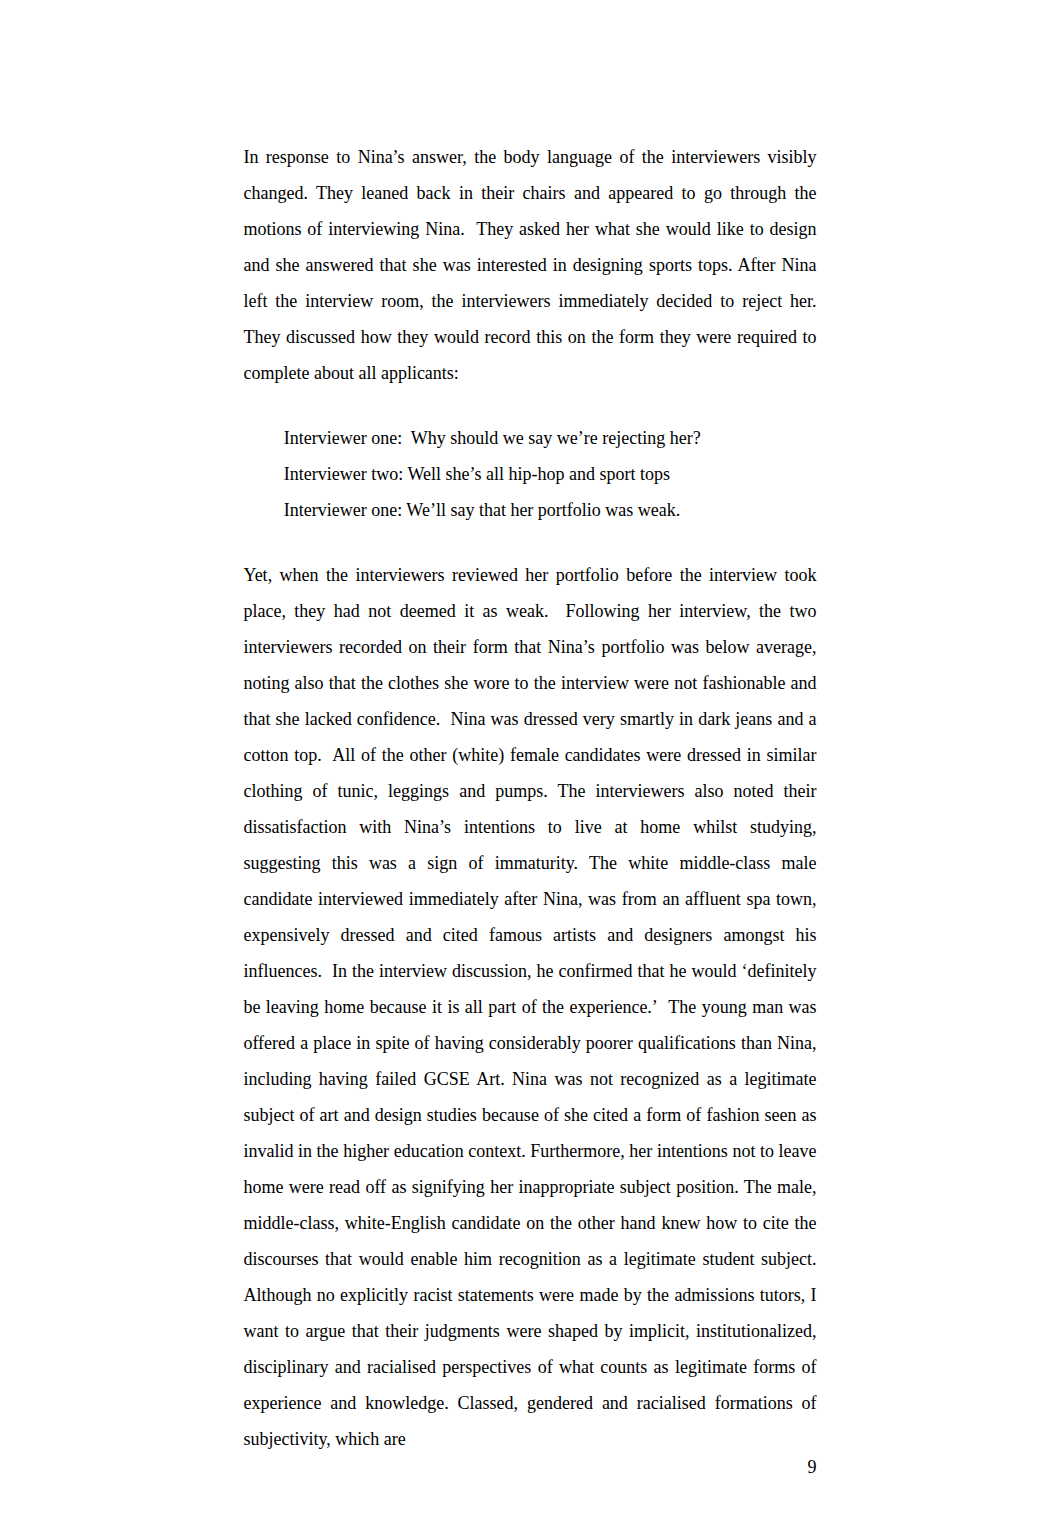In response to Nina’s answer, the body language of the interviewers visibly changed. They leaned back in their chairs and appeared to go through the motions of interviewing Nina. They asked her what she would like to design and she answered that she was interested in designing sports tops. After Nina left the interview room, the interviewers immediately decided to reject her. They discussed how they would record this on the form they were required to complete about all applicants:
Interviewer one: Why should we say we’re rejecting her?
Interviewer two: Well she’s all hip-hop and sport tops
Interviewer one: We’ll say that her portfolio was weak.
Yet, when the interviewers reviewed her portfolio before the interview took place, they had not deemed it as weak. Following her interview, the two interviewers recorded on their form that Nina’s portfolio was below average, noting also that the clothes she wore to the interview were not fashionable and that she lacked confidence. Nina was dressed very smartly in dark jeans and a cotton top. All of the other (white) female candidates were dressed in similar clothing of tunic, leggings and pumps. The interviewers also noted their dissatisfaction with Nina’s intentions to live at home whilst studying, suggesting this was a sign of immaturity. The white middle-class male candidate interviewed immediately after Nina, was from an affluent spa town, expensively dressed and cited famous artists and designers amongst his influences. In the interview discussion, he confirmed that he would ‘definitely be leaving home because it is all part of the experience.’ The young man was offered a place in spite of having considerably poorer qualifications than Nina, including having failed GCSE Art. Nina was not recognized as a legitimate subject of art and design studies because of she cited a form of fashion seen as invalid in the higher education context. Furthermore, her intentions not to leave home were read off as signifying her inappropriate subject position. The male, middle-class, white-English candidate on the other hand knew how to cite the discourses that would enable him recognition as a legitimate student subject. Although no explicitly racist statements were made by the admissions tutors, I want to argue that their judgments were shaped by implicit, institutionalized, disciplinary and racialised perspectives of what counts as legitimate forms of experience and knowledge. Classed, gendered and racialised formations of subjectivity, which are
9